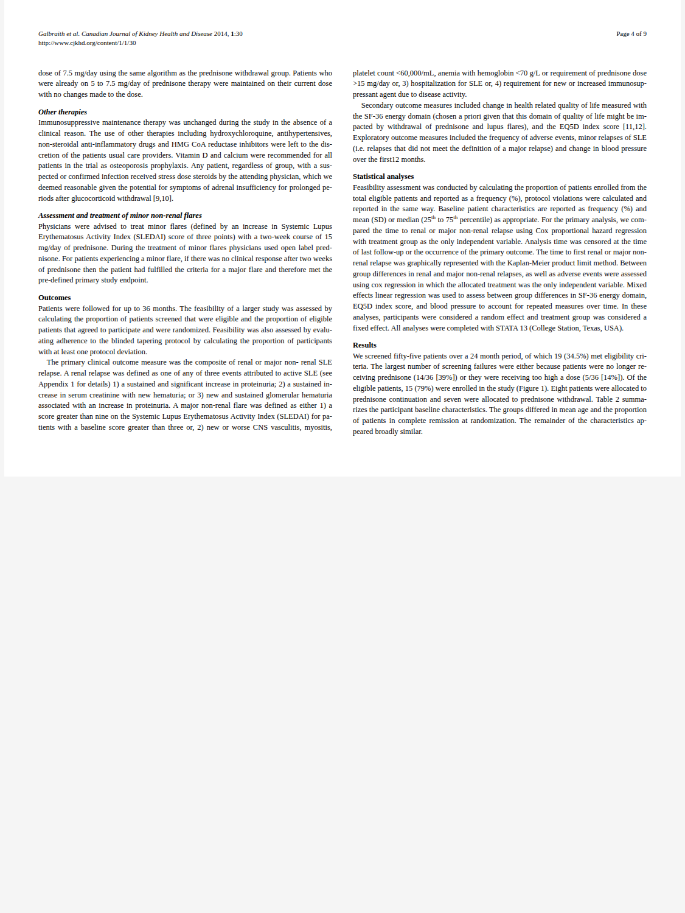Galbraith et al. Canadian Journal of Kidney Health and Disease 2014, 1:30
http://www.cjkhd.org/content/1/1/30
Page 4 of 9
dose of 7.5 mg/day using the same algorithm as the prednisone withdrawal group. Patients who were already on 5 to 7.5 mg/day of prednisone therapy were maintained on their current dose with no changes made to the dose.
Other therapies
Immunosuppressive maintenance therapy was unchanged during the study in the absence of a clinical reason. The use of other therapies including hydroxychloroquine, antihypertensives, non-steroidal anti-inflammatory drugs and HMG CoA reductase inhibitors were left to the discretion of the patients usual care providers. Vitamin D and calcium were recommended for all patients in the trial as osteoporosis prophylaxis. Any patient, regardless of group, with a suspected or confirmed infection received stress dose steroids by the attending physician, which we deemed reasonable given the potential for symptoms of adrenal insufficiency for prolonged periods after glucocorticoid withdrawal [9,10].
Assessment and treatment of minor non-renal flares
Physicians were advised to treat minor flares (defined by an increase in Systemic Lupus Erythematosus Activity Index (SLEDAI) score of three points) with a two-week course of 15 mg/day of prednisone. During the treatment of minor flares physicians used open label prednisone. For patients experiencing a minor flare, if there was no clinical response after two weeks of prednisone then the patient had fulfilled the criteria for a major flare and therefore met the pre-defined primary study endpoint.
Outcomes
Patients were followed for up to 36 months. The feasibility of a larger study was assessed by calculating the proportion of patients screened that were eligible and the proportion of eligible patients that agreed to participate and were randomized. Feasibility was also assessed by evaluating adherence to the blinded tapering protocol by calculating the proportion of participants with at least one protocol deviation.
The primary clinical outcome measure was the composite of renal or major non- renal SLE relapse. A renal relapse was defined as one of any of three events attributed to active SLE (see Appendix 1 for details) 1) a sustained and significant increase in proteinuria; 2) a sustained increase in serum creatinine with new hematuria; or 3) new and sustained glomerular hematuria associated with an increase in proteinuria. A major non-renal flare was defined as either 1) a score greater than nine on the Systemic Lupus Erythematosus Activity Index (SLEDAI) for patients with a baseline score greater than three or, 2) new or worse CNS vasculitis, myositis, platelet count <60,000/mL, anemia with hemoglobin <70 g/L or requirement of prednisone dose >15 mg/day or, 3) hospitalization for SLE or, 4) requirement for new or increased immunosuppressant agent due to disease activity.
Secondary outcome measures included change in health related quality of life measured with the SF-36 energy domain (chosen a priori given that this domain of quality of life might be impacted by withdrawal of prednisone and lupus flares), and the EQ5D index score [11,12]. Exploratory outcome measures included the frequency of adverse events, minor relapses of SLE (i.e. relapses that did not meet the definition of a major relapse) and change in blood pressure over the first12 months.
Statistical analyses
Feasibility assessment was conducted by calculating the proportion of patients enrolled from the total eligible patients and reported as a frequency (%), protocol violations were calculated and reported in the same way. Baseline patient characteristics are reported as frequency (%) and mean (SD) or median (25th to 75th percentile) as appropriate. For the primary analysis, we compared the time to renal or major non-renal relapse using Cox proportional hazard regression with treatment group as the only independent variable. Analysis time was censored at the time of last follow-up or the occurrence of the primary outcome. The time to first renal or major non-renal relapse was graphically represented with the Kaplan-Meier product limit method. Between group differences in renal and major non-renal relapses, as well as adverse events were assessed using cox regression in which the allocated treatment was the only independent variable. Mixed effects linear regression was used to assess between group differences in SF-36 energy domain, EQ5D index score, and blood pressure to account for repeated measures over time. In these analyses, participants were considered a random effect and treatment group was considered a fixed effect. All analyses were completed with STATA 13 (College Station, Texas, USA).
Results
We screened fifty-five patients over a 24 month period, of which 19 (34.5%) met eligibility criteria. The largest number of screening failures were either because patients were no longer receiving prednisone (14/36 [39%]) or they were receiving too high a dose (5/36 [14%]). Of the eligible patients, 15 (79%) were enrolled in the study (Figure 1). Eight patients were allocated to prednisone continuation and seven were allocated to prednisone withdrawal. Table 2 summarizes the participant baseline characteristics. The groups differed in mean age and the proportion of patients in complete remission at randomization. The remainder of the characteristics appeared broadly similar.